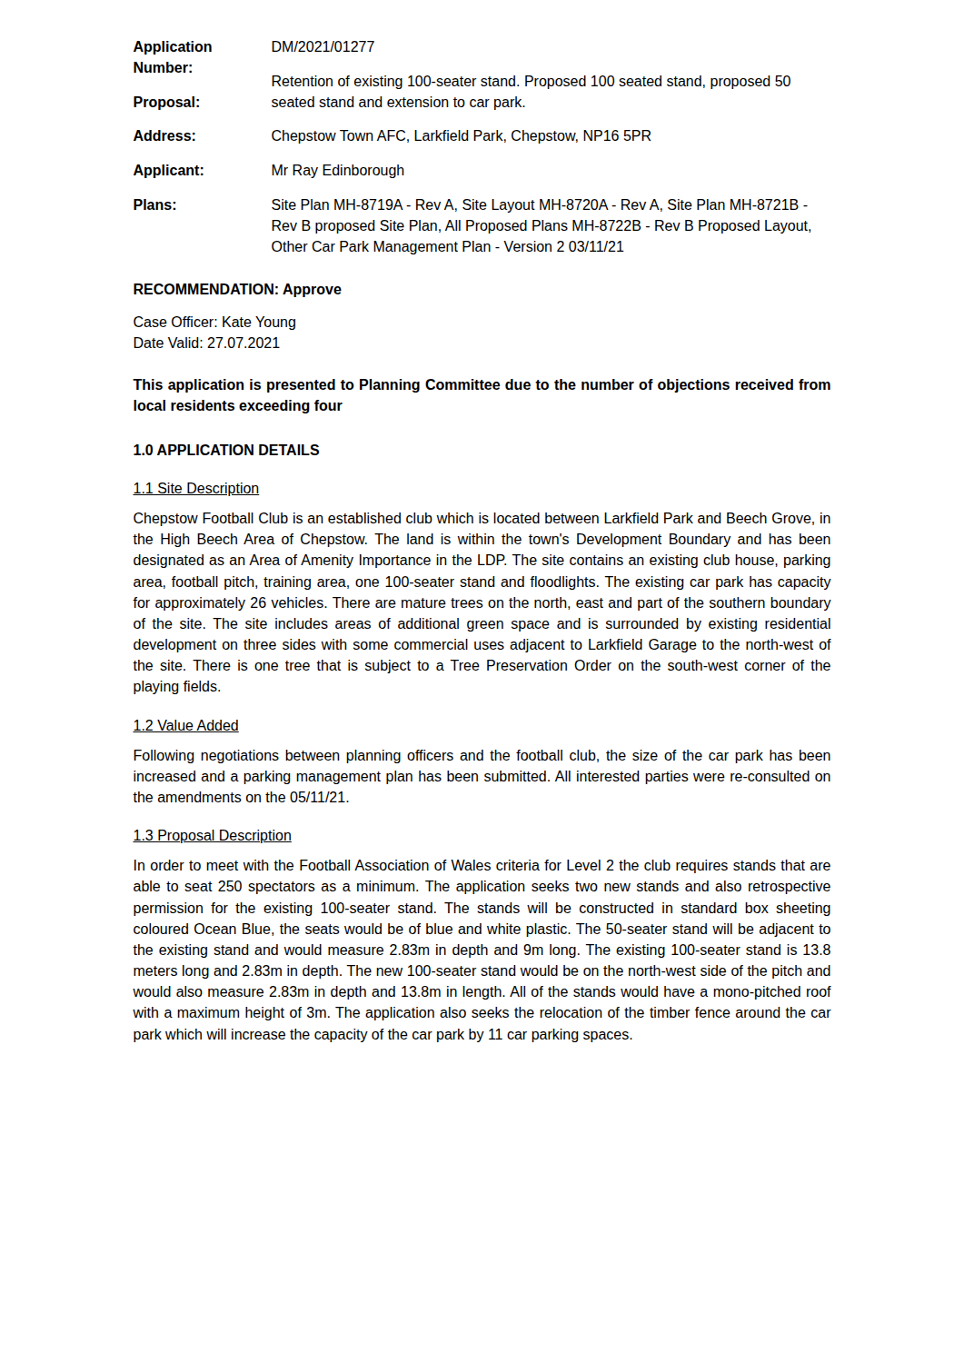Application Number:
DM/2021/01277
Proposal:
Retention of existing 100-seater stand. Proposed 100 seated stand, proposed 50 seated stand and extension to car park.
Address:
Chepstow Town AFC, Larkfield Park, Chepstow, NP16 5PR
Applicant:
Mr Ray Edinborough
Plans:
Site Plan MH-8719A - Rev A, Site Layout MH-8720A - Rev A, Site Plan MH-8721B - Rev B proposed Site Plan, All Proposed Plans MH-8722B - Rev B Proposed Layout, Other Car Park Management Plan - Version 2 03/11/21
RECOMMENDATION: Approve
Case Officer: Kate Young Date Valid: 27.07.2021
This application is presented to Planning Committee due to the number of objections received from local residents exceeding four
1.0 APPLICATION DETAILS
1.1 Site Description
Chepstow Football Club is an established club which is located between Larkfield Park and Beech Grove, in the High Beech Area of Chepstow. The land is within the town's Development Boundary and has been designated as an Area of Amenity Importance in the LDP. The site contains an existing club house, parking area, football pitch, training area, one 100-seater stand and floodlights. The existing car park has capacity for approximately 26 vehicles. There are mature trees on the north, east and part of the southern boundary of the site. The site includes areas of additional green space and is surrounded by existing residential development on three sides with some commercial uses adjacent to Larkfield Garage to the north-west of the site. There is one tree that is subject to a Tree Preservation Order on the south-west corner of the playing fields.
1.2 Value Added
Following negotiations between planning officers and the football club, the size of the car park has been increased and a parking management plan has been submitted. All interested parties were re-consulted on the amendments on the 05/11/21.
1.3 Proposal Description
In order to meet with the Football Association of Wales criteria for Level 2 the club requires stands that are able to seat 250 spectators as a minimum. The application seeks two new stands and also retrospective permission for the existing 100-seater stand. The stands will be constructed in standard box sheeting coloured Ocean Blue, the seats would be of blue and white plastic. The 50-seater stand will be adjacent to the existing stand and would measure 2.83m in depth and 9m long. The existing 100-seater stand is 13.8 meters long and 2.83m in depth. The new 100-seater stand would be on the north-west side of the pitch and would also measure 2.83m in depth and 13.8m in length. All of the stands would have a mono-pitched roof with a maximum height of 3m. The application also seeks the relocation of the timber fence around the car park which will increase the capacity of the car park by 11 car parking spaces.